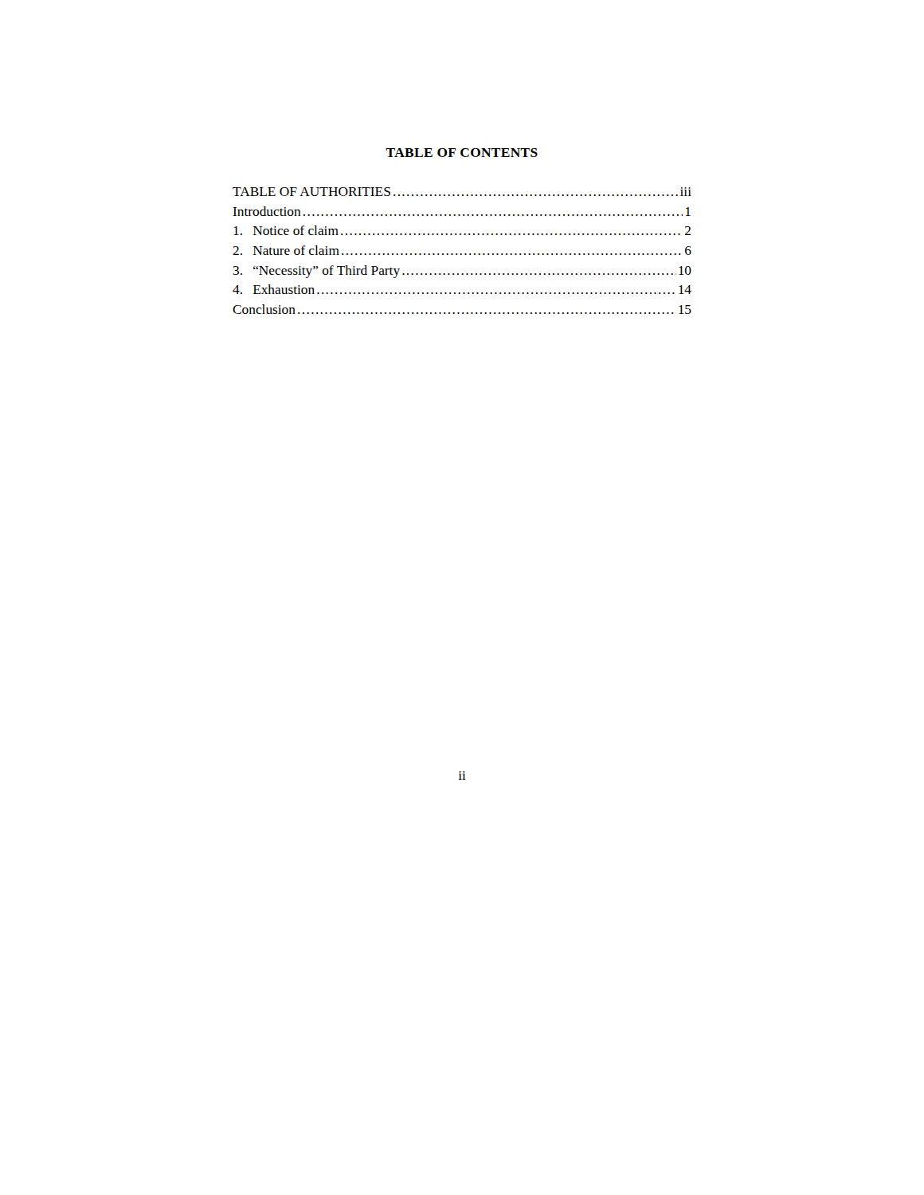TABLE OF CONTENTS
TABLE OF AUTHORITIES ............................................................................................... iii
Introduction ....................................................................................................................... 1
1. Notice of claim ..................................................................................................... 2
2. Nature of claim ..................................................................................................... 6
3.“Necessity” of Third Party ................................................................................ 10
4. Exhaustion ............................................................................................................. 14
Conclusion ......................................................................................................................... 15
ii